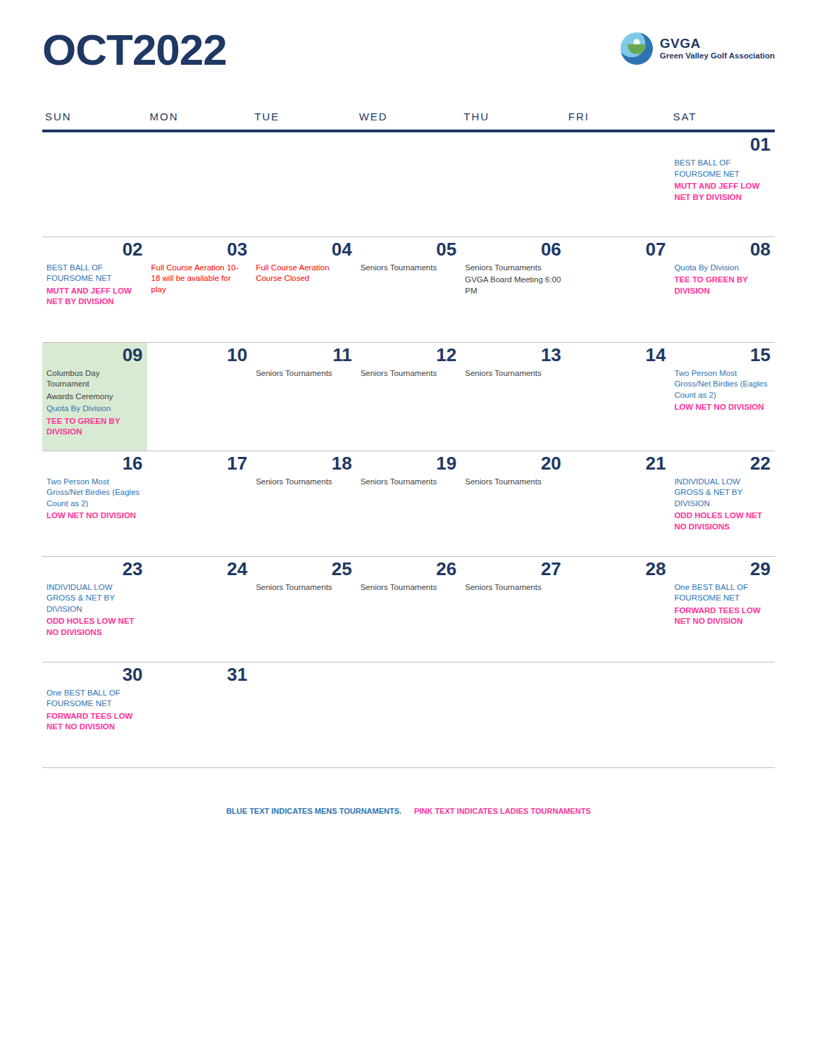OCT 2022
GVGA
Green Valley Golf Association
| SUN | MON | TUE | WED | THU | FRI | SAT |
| --- | --- | --- | --- | --- | --- | --- |
| | | | | | | 01 BEST BALL OF FOURSOME NET MUTT AND JEFF LOW NET BY DIVISION |
| 02 BEST BALL OF FOURSOME NET MUTT AND JEFF LOW NET BY DIVISION | 03 Full Course Aeration 10-18 will be available for play | 04 Full Course Aeration Course Closed | 05 Seniors Tournaments | 06 Seniors Tournaments GVGA Board Meeting 6:00 PM | 07 | 08 Quota By Division TEE TO GREEN BY DIVISION |
| 09 Columbus Day Tournament Awards Ceremony Quota By Division TEE TO GREEN BY DIVISION | 10 | 11 Seniors Tournaments | 12 Seniors Tournaments | 13 Seniors Tournaments | 14 | 15 Two Person Most Gross/Net Birdies (Eagles Count as 2) LOW NET NO DIVISION |
| 16 Two Person Most Gross/Net Birdies (Eagles Count as 2) LOW NET NO DIVISION | 17 | 18 Seniors Tournaments | 19 Seniors Tournaments | 20 Seniors Tournaments | 21 | 22 INDIVIDUAL LOW GROSS & NET BY DIVISION ODD HOLES LOW NET NO DIVISIONS |
| 23 INDIVIDUAL LOW GROSS & NET BY DIVISION ODD HOLES LOW NET NO DIVISIONS | 24 | 25 Seniors Tournaments | 26 Seniors Tournaments | 27 Seniors Tournaments | 28 | 29 One BEST BALL OF FOURSOME NET FORWARD TEES LOW NET NO DIVISION |
| 30 One BEST BALL OF FOURSOME NET FORWARD TEES LOW NET NO DIVISION | 31 | | | | | |
BLUE TEXT INDICATES MENS TOURNAMENTS. PINK TEXT INDICATES LADIES TOURNAMENTS